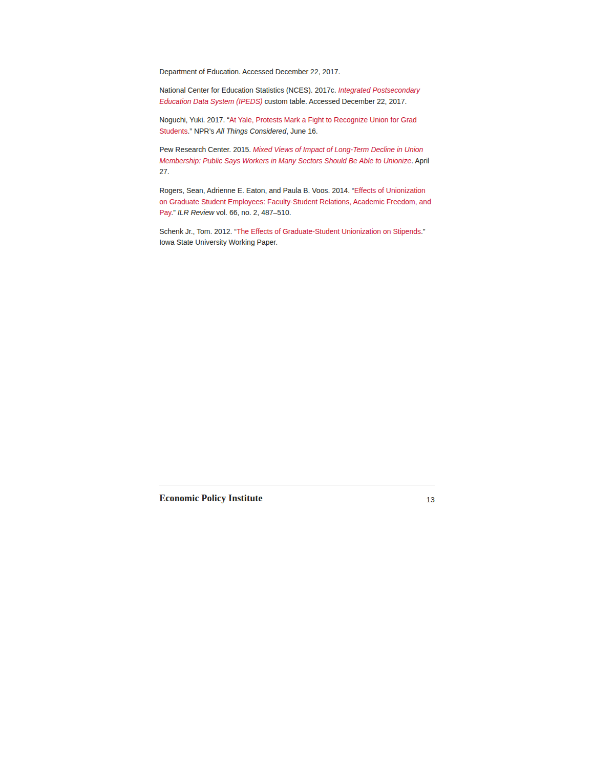Department of Education. Accessed December 22, 2017.
National Center for Education Statistics (NCES). 2017c. Integrated Postsecondary Education Data System (IPEDS) custom table. Accessed December 22, 2017.
Noguchi, Yuki. 2017. “At Yale, Protests Mark a Fight to Recognize Union for Grad Students.” NPR’s All Things Considered, June 16.
Pew Research Center. 2015. Mixed Views of Impact of Long-Term Decline in Union Membership: Public Says Workers in Many Sectors Should Be Able to Unionize. April 27.
Rogers, Sean, Adrienne E. Eaton, and Paula B. Voos. 2014. “Effects of Unionization on Graduate Student Employees: Faculty-Student Relations, Academic Freedom, and Pay.” ILR Review vol. 66, no. 2, 487–510.
Schenk Jr., Tom. 2012. “The Effects of Graduate-Student Unionization on Stipends.” Iowa State University Working Paper.
Economic Policy Institute
13